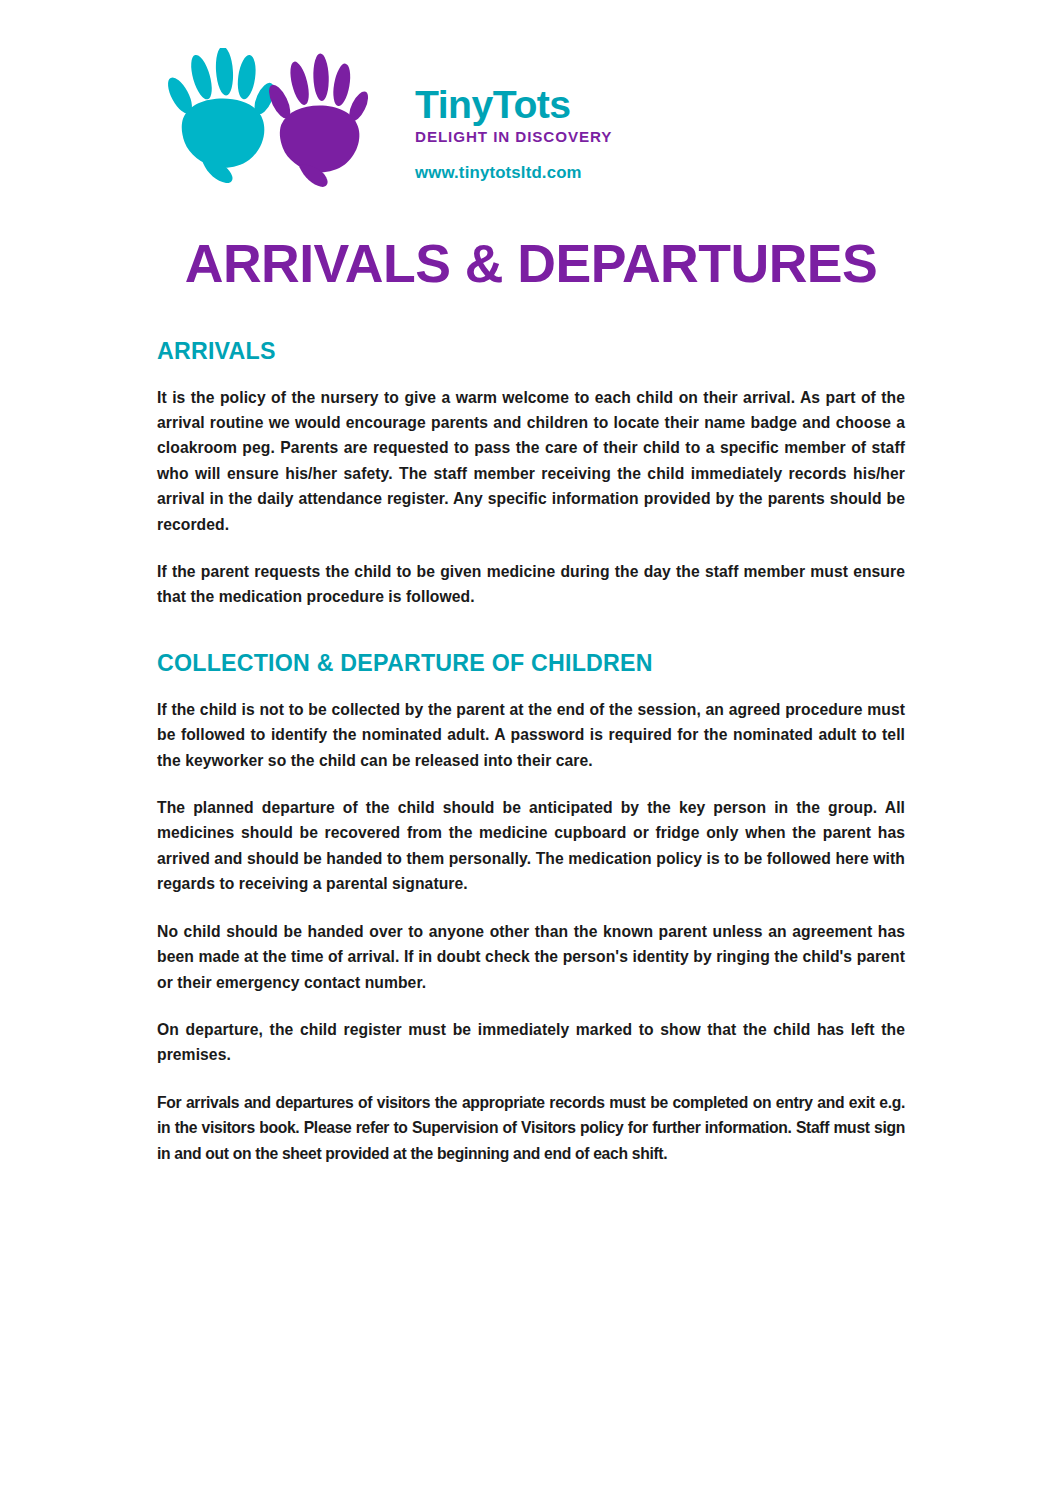TinyTots hand-print logo
TinyTots
DELIGHT IN DISCOVERY
www.tinytotsltd.com
ARRIVALS & DEPARTURES
ARRIVALS
It is the policy of the nursery to give a warm welcome to each child on their arrival. As part of the arrival routine we would encourage parents and children to locate their name badge and choose a cloakroom peg. Parents are requested to pass the care of their child to a specific member of staff who will ensure his/her safety. The staff member receiving the child immediately records his/her arrival in the daily attendance register. Any specific information provided by the parents should be recorded.
If the parent requests the child to be given medicine during the day the staff member must ensure that the medication procedure is followed.
COLLECTION & DEPARTURE OF CHILDREN
If the child is not to be collected by the parent at the end of the session, an agreed procedure must be followed to identify the nominated adult. A password is required for the nominated adult to tell the keyworker so the child can be released into their care.
The planned departure of the child should be anticipated by the key person in the group. All medicines should be recovered from the medicine cupboard or fridge only when the parent has arrived and should be handed to them personally. The medication policy is to be followed here with regards to receiving a parental signature.
No child should be handed over to anyone other than the known parent unless an agreement has been made at the time of arrival. If in doubt check the person's identity by ringing the child's parent or their emergency contact number.
On departure, the child register must be immediately marked to show that the child has left the premises.
For arrivals and departures of visitors the appropriate records must be completed on entry and exit e.g. in the visitors book. Please refer to Supervision of Visitors policy for further information. Staff must sign in and out on the sheet provided at the beginning and end of each shift.